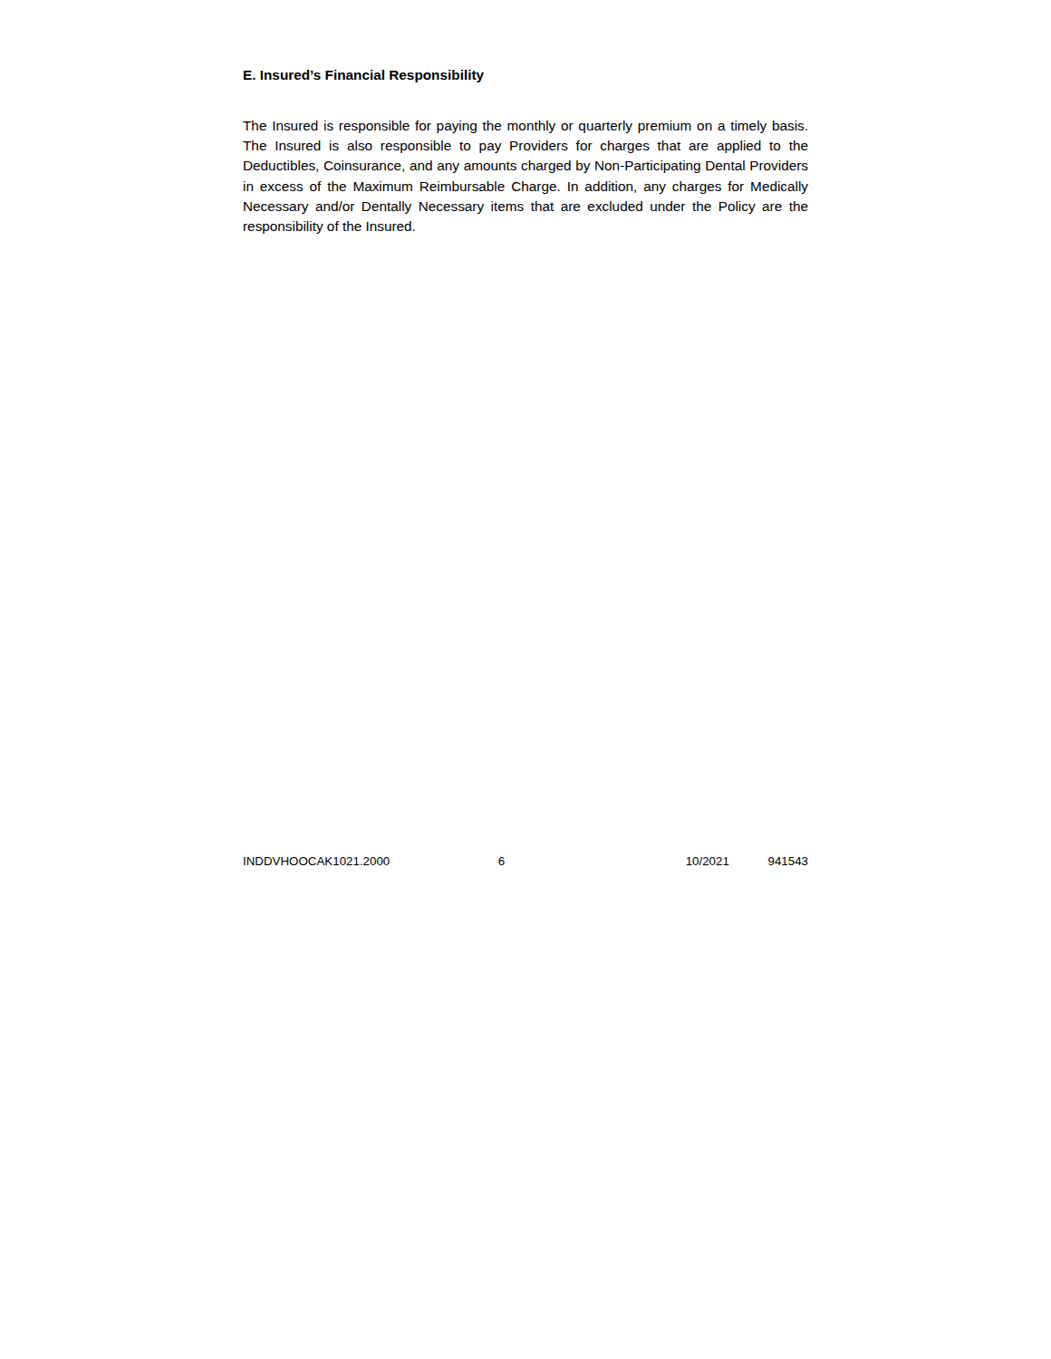E. Insured’s Financial Responsibility
The Insured is responsible for paying the monthly or quarterly premium on a timely basis. The Insured is also responsible to pay Providers for charges that are applied to the Deductibles, Coinsurance, and any amounts charged by Non-Participating Dental Providers in excess of the Maximum Reimbursable Charge. In addition, any charges for Medically Necessary and/or Dentally Necessary items that are excluded under the Policy are the responsibility of the Insured.
INDDVHOOCAK1021.2000
6
10/2021941543